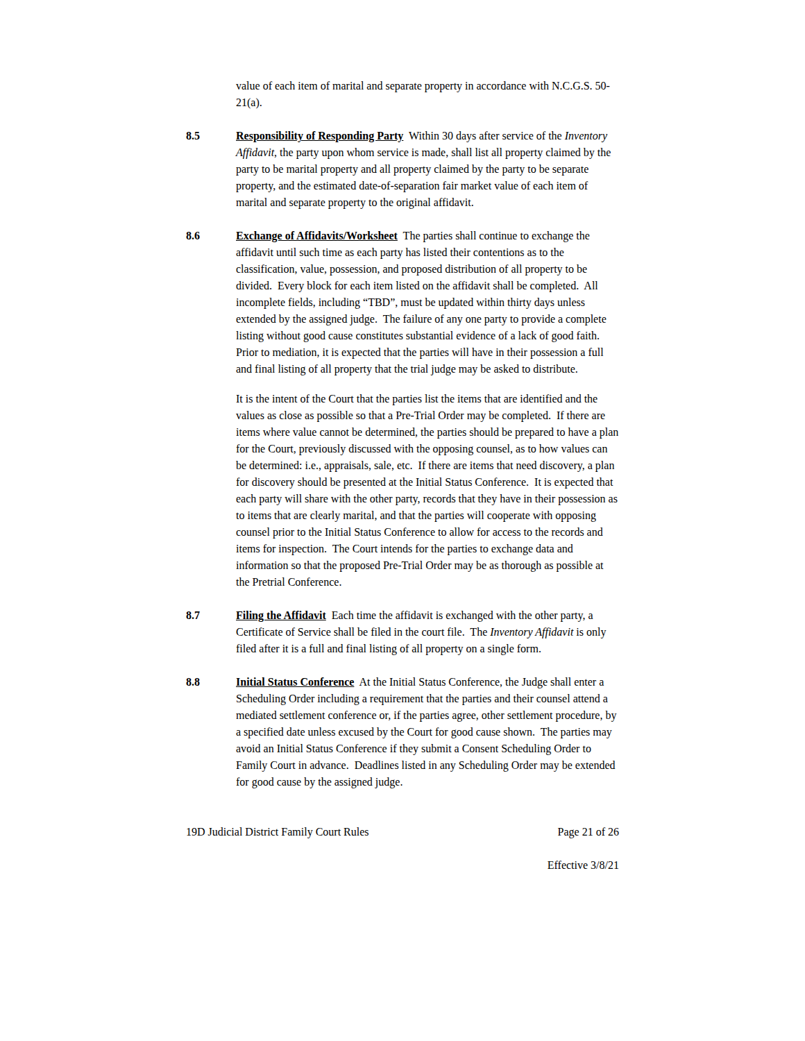value of each item of marital and separate property in accordance with N.C.G.S. 50-21(a).
8.5
Responsibility of Responding Party Within 30 days after service of the Inventory Affidavit, the party upon whom service is made, shall list all property claimed by the party to be marital property and all property claimed by the party to be separate property, and the estimated date-of-separation fair market value of each item of marital and separate property to the original affidavit.
8.6
Exchange of Affidavits/Worksheet The parties shall continue to exchange the affidavit until such time as each party has listed their contentions as to the classification, value, possession, and proposed distribution of all property to be divided. Every block for each item listed on the affidavit shall be completed. All incomplete fields, including “TBD”, must be updated within thirty days unless extended by the assigned judge. The failure of any one party to provide a complete listing without good cause constitutes substantial evidence of a lack of good faith. Prior to mediation, it is expected that the parties will have in their possession a full and final listing of all property that the trial judge may be asked to distribute.
It is the intent of the Court that the parties list the items that are identified and the values as close as possible so that a Pre-Trial Order may be completed. If there are items where value cannot be determined, the parties should be prepared to have a plan for the Court, previously discussed with the opposing counsel, as to how values can be determined: i.e., appraisals, sale, etc. If there are items that need discovery, a plan for discovery should be presented at the Initial Status Conference. It is expected that each party will share with the other party, records that they have in their possession as to items that are clearly marital, and that the parties will cooperate with opposing counsel prior to the Initial Status Conference to allow for access to the records and items for inspection. The Court intends for the parties to exchange data and information so that the proposed Pre-Trial Order may be as thorough as possible at the Pretrial Conference.
8.7
Filing the Affidavit Each time the affidavit is exchanged with the other party, a Certificate of Service shall be filed in the court file. The Inventory Affidavit is only filed after it is a full and final listing of all property on a single form.
8.8
Initial Status Conference At the Initial Status Conference, the Judge shall enter a Scheduling Order including a requirement that the parties and their counsel attend a mediated settlement conference or, if the parties agree, other settlement procedure, by a specified date unless excused by the Court for good cause shown. The parties may avoid an Initial Status Conference if they submit a Consent Scheduling Order to Family Court in advance. Deadlines listed in any Scheduling Order may be extended for good cause by the assigned judge.
19D Judicial District Family Court Rules Page 21 of 26
Effective 3/8/21